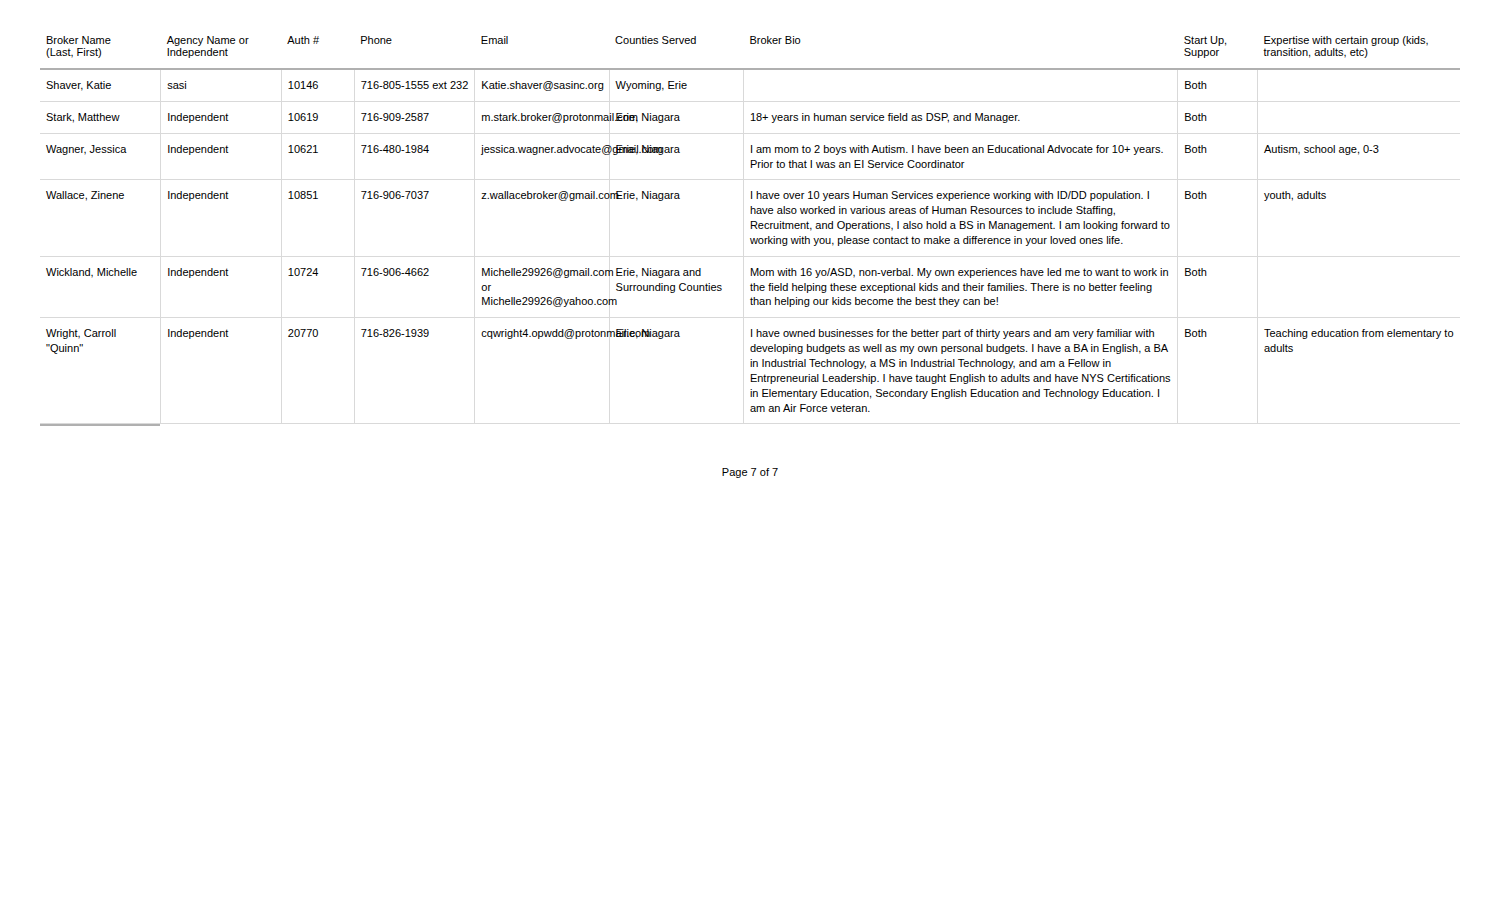| Broker Name (Last, First) | Agency Name or Independent | Auth # | Phone | Email | Counties Served | Broker Bio | Start Up, Suppor | Expertise with certain group (kids, transition, adults, etc) |
| --- | --- | --- | --- | --- | --- | --- | --- | --- |
| Shaver, Katie | sasi | 10146 | 716-805-1555 ext 232 | Katie.shaver@sasinc.org | Wyoming, Erie | | Both | |
| Stark, Matthew | Independent | 10619 | 716-909-2587 | m.stark.broker@protonmail.com | Erie, Niagara | 18+ years in human service field as DSP, and Manager. | Both | |
| Wagner, Jessica | Independent | 10621 | 716-480-1984 | jessica.wagner.advocate@gmail.com | Erie, Niagara | I am mom to 2 boys with Autism. I have been an Educational Advocate for 10+ years. Prior to that I was an EI Service Coordinator | Both | Autism, school age, 0-3 |
| Wallace, Zinene | Independent | 10851 | 716-906-7037 | z.wallacebroker@gmail.com | Erie, Niagara | I have over 10 years Human Services experience working with ID/DD population. I have also worked in various areas of Human Resources to include Staffing, Recruitment, and Operations, I also hold a BS in Management. I am looking forward to working with you, please contact to make a difference in your loved ones life. | Both | youth, adults |
| Wickland, Michelle | Independent | 10724 | 716-906-4662 | Michelle29926@gmail.com or Michelle29926@yahoo.com | Erie, Niagara and Surrounding Counties | Mom with 16 yo/ASD, non-verbal. My own experiences have led me to want to work in the field helping these exceptional kids and their families. There is no better feeling than helping our kids become the best they can be! | Both | |
| Wright, Carroll "Quinn" | Independent | 20770 | 716-826-1939 | cqwright4.opwdd@protonmail.com | Erie, Niagara | I have owned businesses for the better part of thirty years and am very familiar with developing budgets as well as my own personal budgets. I have a BA in English, a BA in Industrial Technology, a MS in Industrial Technology, and am a Fellow in Entrpreneurial Leadership. I have taught English to adults and have NYS Certifications in Elementary Education, Secondary English Education and Technology Education. I am an Air Force veteran. | Both | Teaching education from elementary to adults |
Page 7 of 7